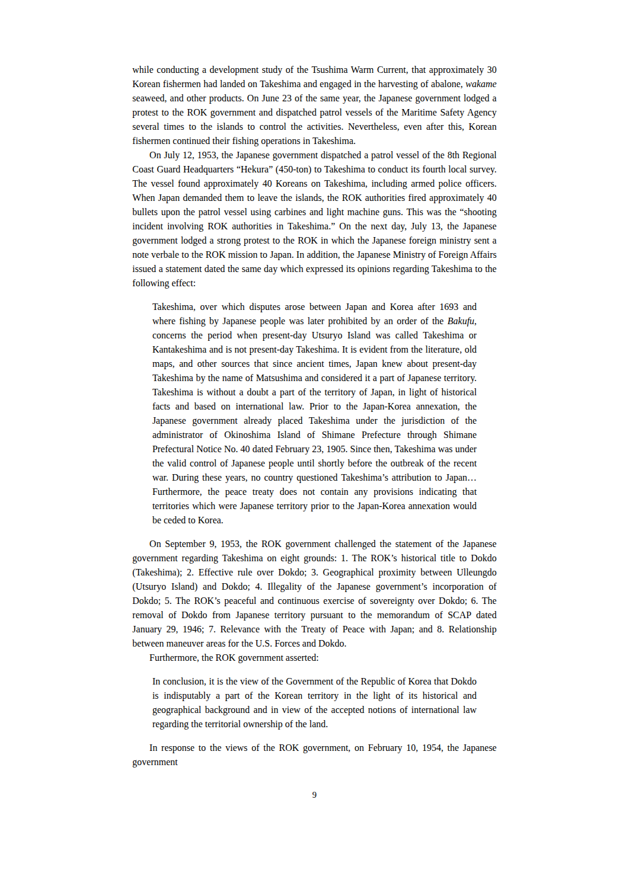while conducting a development study of the Tsushima Warm Current, that approximately 30 Korean fishermen had landed on Takeshima and engaged in the harvesting of abalone, wakame seaweed, and other products. On June 23 of the same year, the Japanese government lodged a protest to the ROK government and dispatched patrol vessels of the Maritime Safety Agency several times to the islands to control the activities. Nevertheless, even after this, Korean fishermen continued their fishing operations in Takeshima.
On July 12, 1953, the Japanese government dispatched a patrol vessel of the 8th Regional Coast Guard Headquarters “Hekura” (450-ton) to Takeshima to conduct its fourth local survey. The vessel found approximately 40 Koreans on Takeshima, including armed police officers. When Japan demanded them to leave the islands, the ROK authorities fired approximately 40 bullets upon the patrol vessel using carbines and light machine guns. This was the “shooting incident involving ROK authorities in Takeshima.” On the next day, July 13, the Japanese government lodged a strong protest to the ROK in which the Japanese foreign ministry sent a note verbale to the ROK mission to Japan. In addition, the Japanese Ministry of Foreign Affairs issued a statement dated the same day which expressed its opinions regarding Takeshima to the following effect:
Takeshima, over which disputes arose between Japan and Korea after 1693 and where fishing by Japanese people was later prohibited by an order of the Bakufu, concerns the period when present-day Utsuryo Island was called Takeshima or Kantakeshima and is not present-day Takeshima. It is evident from the literature, old maps, and other sources that since ancient times, Japan knew about present-day Takeshima by the name of Matsushima and considered it a part of Japanese territory. Takeshima is without a doubt a part of the territory of Japan, in light of historical facts and based on international law. Prior to the Japan-Korea annexation, the Japanese government already placed Takeshima under the jurisdiction of the administrator of Okinoshima Island of Shimane Prefecture through Shimane Prefectural Notice No. 40 dated February 23, 1905. Since then, Takeshima was under the valid control of Japanese people until shortly before the outbreak of the recent war. During these years, no country questioned Takeshima’s attribution to Japan… Furthermore, the peace treaty does not contain any provisions indicating that territories which were Japanese territory prior to the Japan-Korea annexation would be ceded to Korea.
On September 9, 1953, the ROK government challenged the statement of the Japanese government regarding Takeshima on eight grounds: 1. The ROK’s historical title to Dokdo (Takeshima); 2. Effective rule over Dokdo; 3. Geographical proximity between Ulleungdo (Utsuryo Island) and Dokdo; 4. Illegality of the Japanese government’s incorporation of Dokdo; 5. The ROK’s peaceful and continuous exercise of sovereignty over Dokdo; 6. The removal of Dokdo from Japanese territory pursuant to the memorandum of SCAP dated January 29, 1946; 7. Relevance with the Treaty of Peace with Japan; and 8. Relationship between maneuver areas for the U.S. Forces and Dokdo.
Furthermore, the ROK government asserted:
In conclusion, it is the view of the Government of the Republic of Korea that Dokdo is indisputably a part of the Korean territory in the light of its historical and geographical background and in view of the accepted notions of international law regarding the territorial ownership of the land.
In response to the views of the ROK government, on February 10, 1954, the Japanese government
9